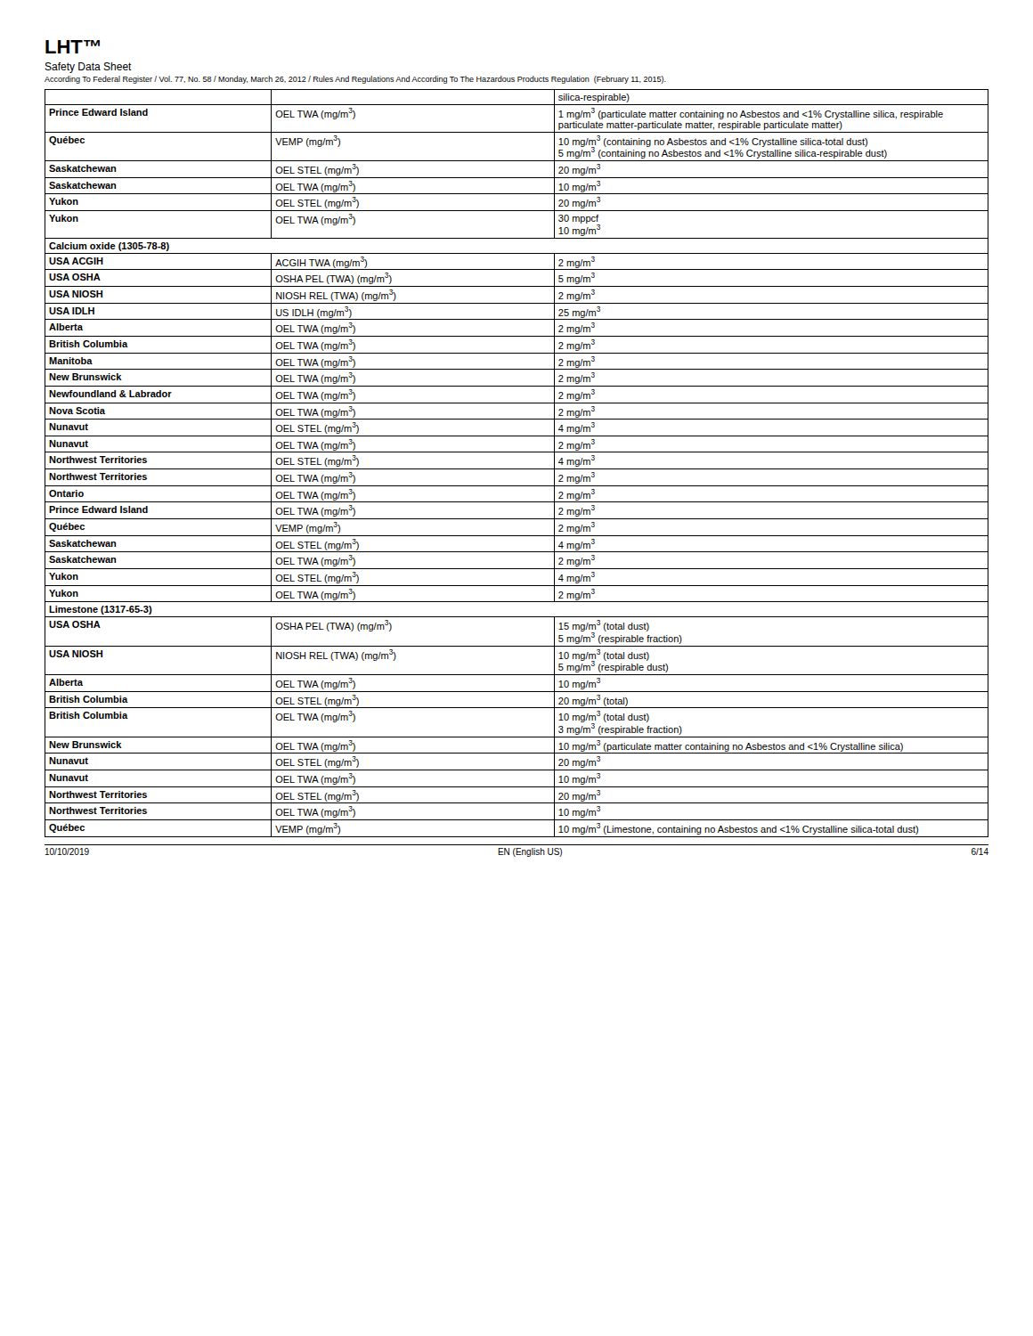LHT™
Safety Data Sheet
According To Federal Register / Vol. 77, No. 58 / Monday, March 26, 2012 / Rules And Regulations And According To The Hazardous Products Regulation (February 11, 2015).
| | | silica-respirable) |
| Prince Edward Island | OEL TWA (mg/m 3 ) | 1 mg/m 3 (particulate matter containing no Asbestos and <1% Crystalline silica, respirable particulate matter-particulate matter, respirable particulate matter) |
| Québec | VEMP (mg/m 3 ) | 10 mg/m 3 (containing no Asbestos and <1% Crystalline silica-total dust) 5 mg/m 3 (containing no Asbestos and <1% Crystalline silica-respirable dust) |
| Saskatchewan | OEL STEL (mg/m 3 ) | 20 mg/m 3 |
| Saskatchewan | OEL TWA (mg/m 3 ) | 10 mg/m 3 |
| Yukon | OEL STEL (mg/m 3 ) | 20 mg/m 3 |
| Yukon | OEL TWA (mg/m 3 ) | 30 mppcf 10 mg/m 3 |
| Calcium oxide (1305-78-8) |
| USA ACGIH | ACGIH TWA (mg/m 3 ) | 2 mg/m 3 |
| USA OSHA | OSHA PEL (TWA) (mg/m 3 ) | 5 mg/m 3 |
| USA NIOSH | NIOSH REL (TWA) (mg/m 3 ) | 2 mg/m 3 |
| USA IDLH | US IDLH (mg/m 3 ) | 25 mg/m 3 |
| Alberta | OEL TWA (mg/m 3 ) | 2 mg/m 3 |
| British Columbia | OEL TWA (mg/m 3 ) | 2 mg/m 3 |
| Manitoba | OEL TWA (mg/m 3 ) | 2 mg/m 3 |
| New Brunswick | OEL TWA (mg/m 3 ) | 2 mg/m 3 |
| Newfoundland & Labrador | OEL TWA (mg/m 3 ) | 2 mg/m 3 |
| Nova Scotia | OEL TWA (mg/m 3 ) | 2 mg/m 3 |
| Nunavut | OEL STEL (mg/m 3 ) | 4 mg/m 3 |
| Nunavut | OEL TWA (mg/m 3 ) | 2 mg/m 3 |
| Northwest Territories | OEL STEL (mg/m 3 ) | 4 mg/m 3 |
| Northwest Territories | OEL TWA (mg/m 3 ) | 2 mg/m 3 |
| Ontario | OEL TWA (mg/m 3 ) | 2 mg/m 3 |
| Prince Edward Island | OEL TWA (mg/m 3 ) | 2 mg/m 3 |
| Québec | VEMP (mg/m 3 ) | 2 mg/m 3 |
| Saskatchewan | OEL STEL (mg/m 3 ) | 4 mg/m 3 |
| Saskatchewan | OEL TWA (mg/m 3 ) | 2 mg/m 3 |
| Yukon | OEL STEL (mg/m 3 ) | 4 mg/m 3 |
| Yukon | OEL TWA (mg/m 3 ) | 2 mg/m 3 |
| Limestone (1317-65-3) |
| USA OSHA | OSHA PEL (TWA) (mg/m 3 ) | 15 mg/m 3 (total dust) 5 mg/m 3 (respirable fraction) |
| USA NIOSH | NIOSH REL (TWA) (mg/m 3 ) | 10 mg/m 3 (total dust) 5 mg/m 3 (respirable dust) |
| Alberta | OEL TWA (mg/m 3 ) | 10 mg/m 3 |
| British Columbia | OEL STEL (mg/m 3 ) | 20 mg/m 3 (total) |
| British Columbia | OEL TWA (mg/m 3 ) | 10 mg/m 3 (total dust) 3 mg/m 3 (respirable fraction) |
| New Brunswick | OEL TWA (mg/m 3 ) | 10 mg/m 3 (particulate matter containing no Asbestos and <1% Crystalline silica) |
| Nunavut | OEL STEL (mg/m 3 ) | 20 mg/m 3 |
| Nunavut | OEL TWA (mg/m 3 ) | 10 mg/m 3 |
| Northwest Territories | OEL STEL (mg/m 3 ) | 20 mg/m 3 |
| Northwest Territories | OEL TWA (mg/m 3 ) | 10 mg/m 3 |
| Québec | VEMP (mg/m 3 ) | 10 mg/m 3 (Limestone, containing no Asbestos and <1% Crystalline silica-total dust) |
10/10/2019 EN (English US) 6/14